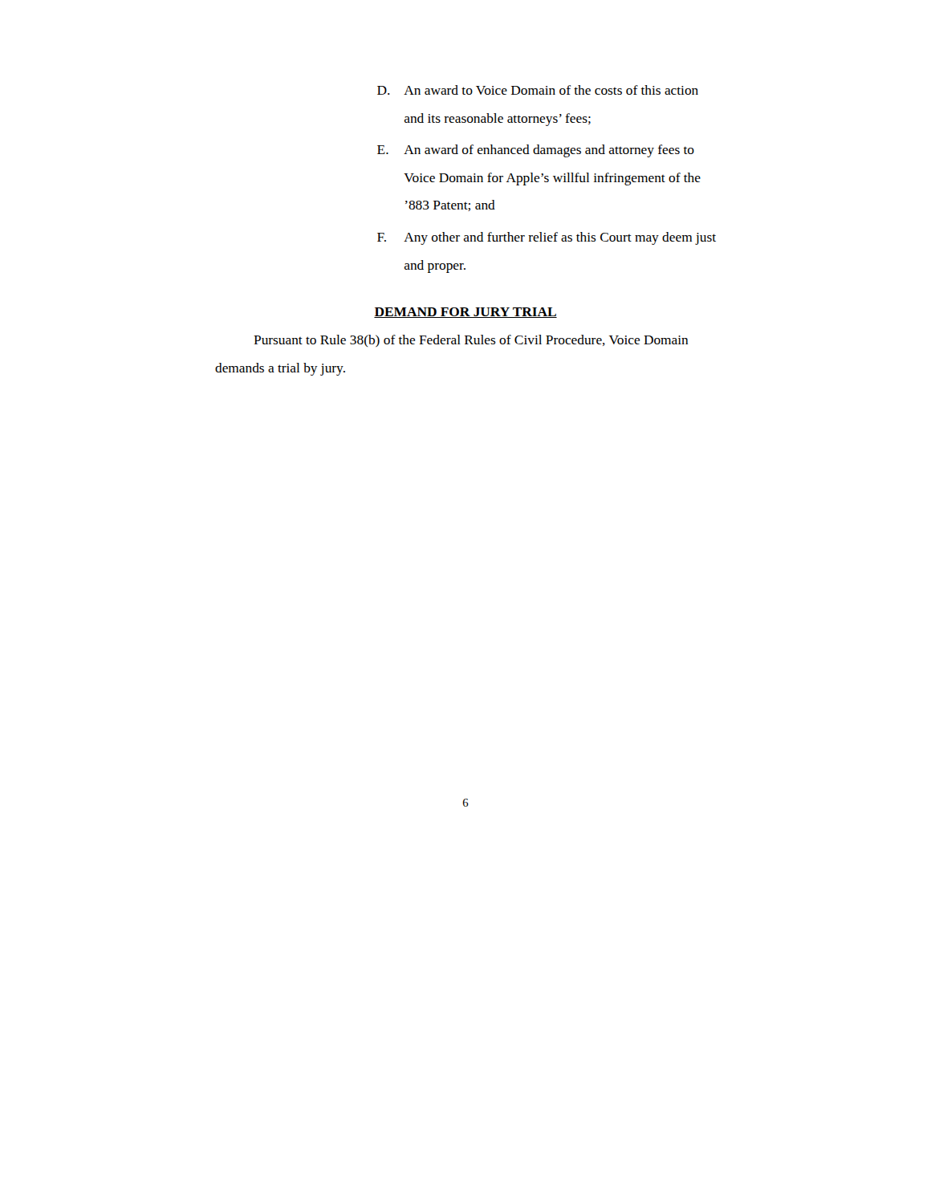D. An award to Voice Domain of the costs of this action and its reasonable attorneys’ fees;
E. An award of enhanced damages and attorney fees to Voice Domain for Apple’s willful infringement of the ’883 Patent; and
F. Any other and further relief as this Court may deem just and proper.
DEMAND FOR JURY TRIAL
Pursuant to Rule 38(b) of the Federal Rules of Civil Procedure, Voice Domain demands a trial by jury.
6